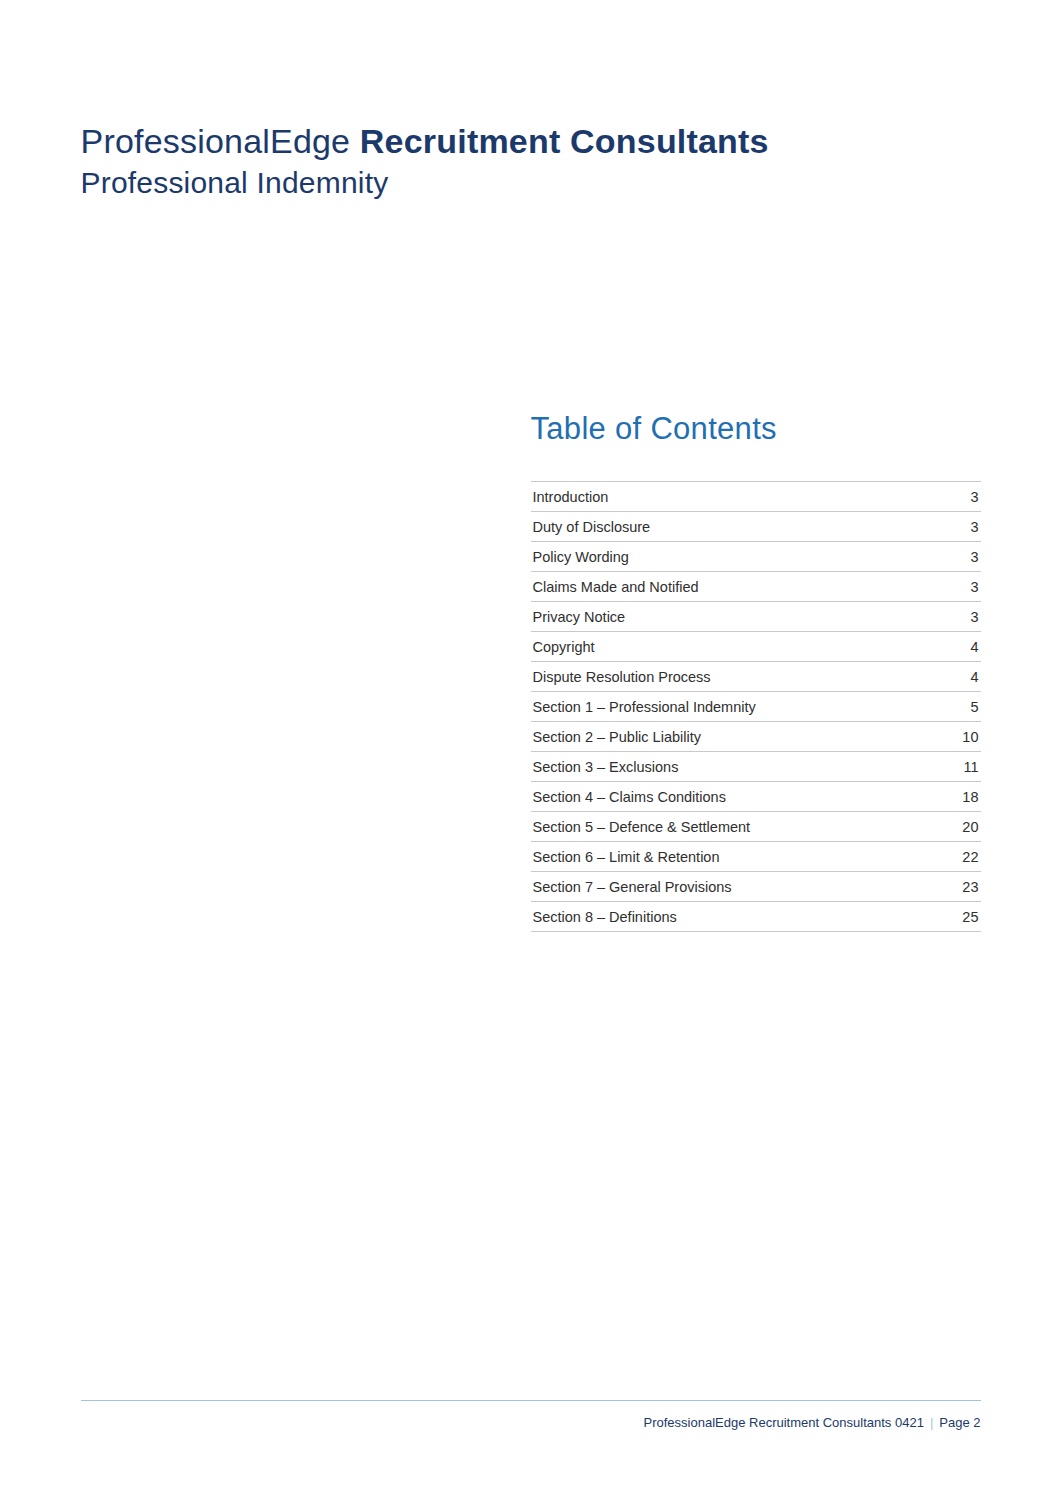ProfessionalEdge Recruitment Consultants
Professional Indemnity
Table of Contents
| Introduction | 3 |
| Duty of Disclosure | 3 |
| Policy Wording | 3 |
| Claims Made and Notified | 3 |
| Privacy Notice | 3 |
| Copyright | 4 |
| Dispute Resolution Process | 4 |
| Section 1 – Professional Indemnity | 5 |
| Section 2 – Public Liability | 10 |
| Section 3 – Exclusions | 11 |
| Section 4 – Claims Conditions | 18 |
| Section 5 – Defence & Settlement | 20 |
| Section 6 – Limit & Retention | 22 |
| Section 7 – General Provisions | 23 |
| Section 8 – Definitions | 25 |
ProfessionalEdge Recruitment Consultants 0421|Page 2